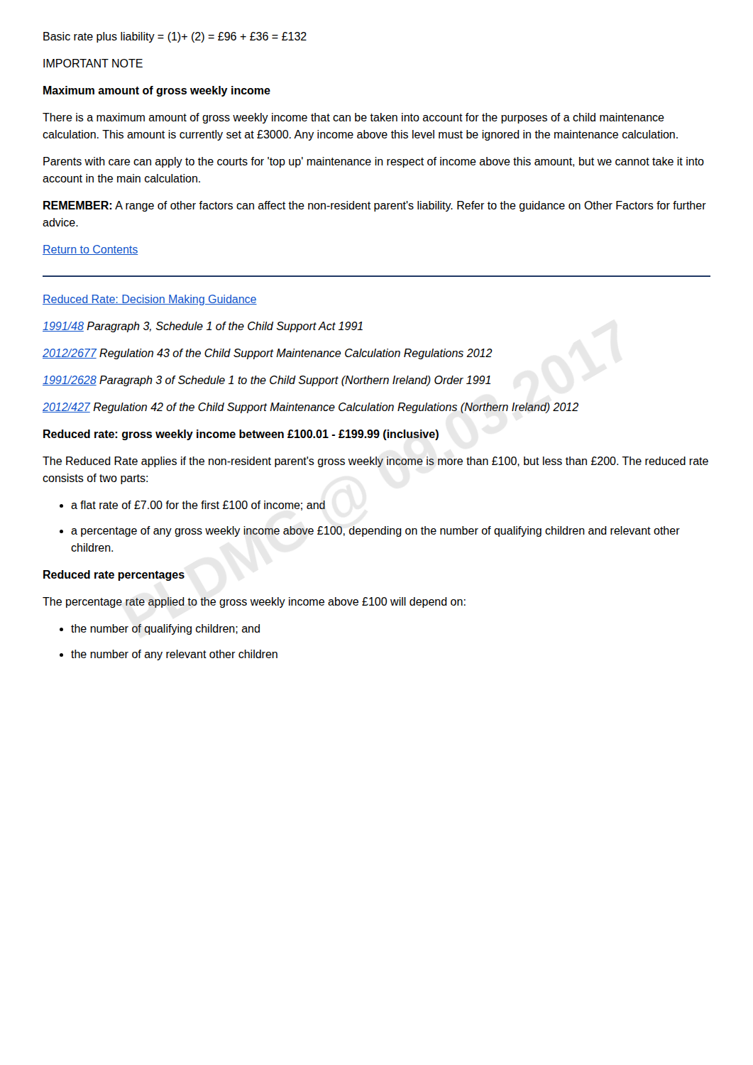PLDMG @ 09.03.2017
Basic rate plus liability = (1)+ (2) = £96 + £36 = £132
IMPORTANT NOTE
Maximum amount of gross weekly income
There is a maximum amount of gross weekly income that can be taken into account for the purposes of a child maintenance calculation. This amount is currently set at £3000. Any income above this level must be ignored in the maintenance calculation.
Parents with care can apply to the courts for 'top up' maintenance in respect of income above this amount, but we cannot take it into account in the main calculation.
REMEMBER: A range of other factors can affect the non-resident parent's liability. Refer to the guidance on Other Factors for further advice.
Return to Contents
Reduced Rate: Decision Making Guidance
1991/48 Paragraph 3, Schedule 1 of the Child Support Act 1991
2012/2677 Regulation 43 of the Child Support Maintenance Calculation Regulations 2012
1991/2628 Paragraph 3 of Schedule 1 to the Child Support (Northern Ireland) Order 1991
2012/427 Regulation 42 of the Child Support Maintenance Calculation Regulations (Northern Ireland) 2012
Reduced rate: gross weekly income between £100.01 - £199.99 (inclusive)
The Reduced Rate applies if the non-resident parent's gross weekly income is more than £100, but less than £200. The reduced rate consists of two parts:
a flat rate of £7.00 for the first £100 of income; and
a percentage of any gross weekly income above £100, depending on the number of qualifying children and relevant other children.
Reduced rate percentages
The percentage rate applied to the gross weekly income above £100 will depend on:
the number of qualifying children; and
the number of any relevant other children